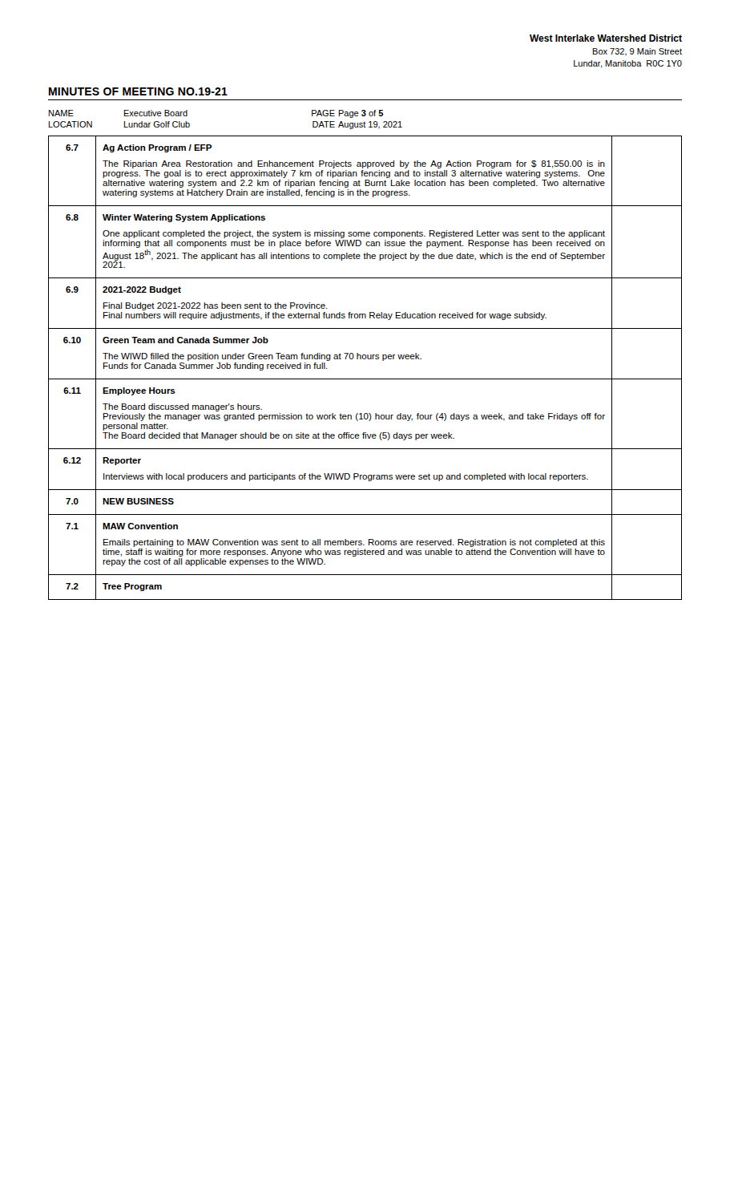West Interlake Watershed District
Box 732, 9 Main Street
Lundar, Manitoba R0C 1Y0
MINUTES OF MEETING NO.19-21
| NAME | Executive Board | PAGE | Page 3 of 5 |
| LOCATION | Lundar Golf Club | DATE | August 19, 2021 |
| 6.7 | Ag Action Program / EFP The Riparian Area Restoration and Enhancement Projects approved by the Ag Action Program for $ 81,550.00 is in progress. The goal is to erect approximately 7 km of riparian fencing and to install 3 alternative watering systems. One alternative watering system and 2.2 km of riparian fencing at Burnt Lake location has been completed. Two alternative watering systems at Hatchery Drain are installed, fencing is in the progress. | |
| 6.8 | Winter Watering System Applications One applicant completed the project, the system is missing some components. Registered Letter was sent to the applicant informing that all components must be in place before WIWD can issue the payment. Response has been received on August 18 th , 2021. The applicant has all intentions to complete the project by the due date, which is the end of September 2021. | |
| 6.9 | 2021-2022 Budget Final Budget 2021-2022 has been sent to the Province. Final numbers will require adjustments, if the external funds from Relay Education received for wage subsidy. | |
| 6.10 | Green Team and Canada Summer Job The WIWD filled the position under Green Team funding at 70 hours per week. Funds for Canada Summer Job funding received in full. | |
| 6.11 | Employee Hours The Board discussed manager's hours. Previously the manager was granted permission to work ten (10) hour day, four (4) days a week, and take Fridays off for personal matter. The Board decided that Manager should be on site at the office five (5) days per week. | |
| 6.12 | Reporter Interviews with local producers and participants of the WIWD Programs were set up and completed with local reporters. | |
| 7.0 | NEW BUSINESS | |
| 7.1 | MAW Convention Emails pertaining to MAW Convention was sent to all members. Rooms are reserved. Registration is not completed at this time, staff is waiting for more responses. Anyone who was registered and was unable to attend the Convention will have to repay the cost of all applicable expenses to the WIWD. | |
| 7.2 | Tree Program | |